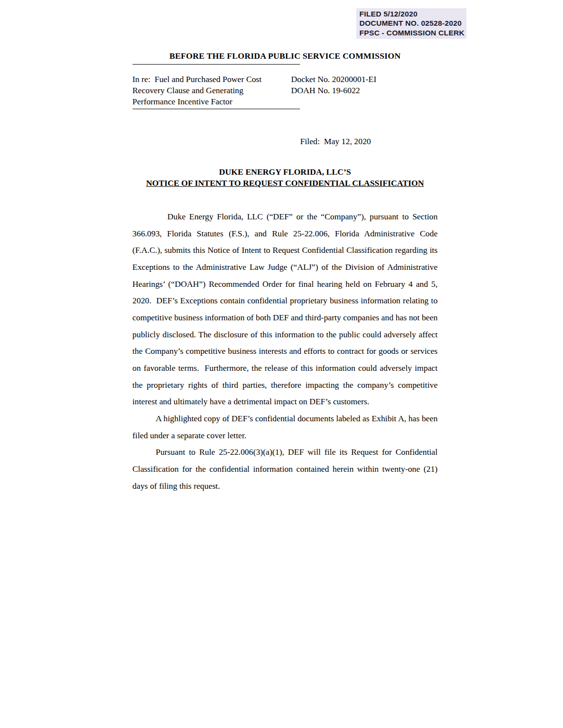FILED 5/12/2020
DOCUMENT NO. 02528-2020
FPSC - COMMISSION CLERK
BEFORE THE FLORIDA PUBLIC SERVICE COMMISSION
| In re: Fuel and Purchased Power Cost Recovery Clause and Generating Performance Incentive Factor | Docket No. 20200001-EI DOAH No. 19-6022 |
| | Filed: May 12, 2020 |
DUKE ENERGY FLORIDA, LLC’S
NOTICE OF INTENT TO REQUEST CONFIDENTIAL CLASSIFICATION
Duke Energy Florida, LLC (“DEF” or the “Company”), pursuant to Section 366.093, Florida Statutes (F.S.), and Rule 25-22.006, Florida Administrative Code (F.A.C.), submits this Notice of Intent to Request Confidential Classification regarding its Exceptions to the Administrative Law Judge (“ALJ”) of the Division of Administrative Hearings’ (“DOAH”) Recommended Order for final hearing held on February 4 and 5, 2020. DEF’s Exceptions contain confidential proprietary business information relating to competitive business information of both DEF and third-party companies and has not been publicly disclosed. The disclosure of this information to the public could adversely affect the Company’s competitive business interests and efforts to contract for goods or services on favorable terms. Furthermore, the release of this information could adversely impact the proprietary rights of third parties, therefore impacting the company’s competitive interest and ultimately have a detrimental impact on DEF’s customers.
A highlighted copy of DEF’s confidential documents labeled as Exhibit A, has been filed under a separate cover letter.
Pursuant to Rule 25-22.006(3)(a)(1), DEF will file its Request for Confidential Classification for the confidential information contained herein within twenty-one (21) days of filing this request.